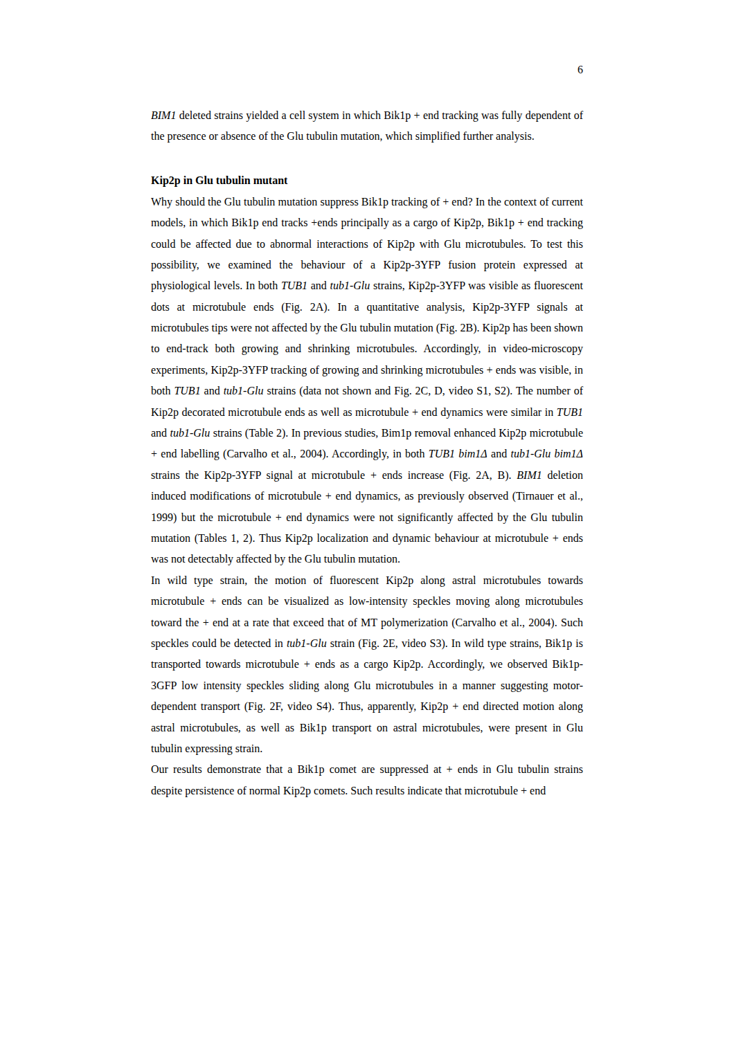6
BIM1 deleted strains yielded a cell system in which Bik1p + end tracking was fully dependent of the presence or absence of the Glu tubulin mutation, which simplified further analysis.
Kip2p in Glu tubulin mutant
Why should the Glu tubulin mutation suppress Bik1p tracking of + end? In the context of current models, in which Bik1p end tracks +ends principally as a cargo of Kip2p, Bik1p + end tracking could be affected due to abnormal interactions of Kip2p with Glu microtubules. To test this possibility, we examined the behaviour of a Kip2p-3YFP fusion protein expressed at physiological levels. In both TUB1 and tub1-Glu strains, Kip2p-3YFP was visible as fluorescent dots at microtubule ends (Fig. 2A). In a quantitative analysis, Kip2p-3YFP signals at microtubules tips were not affected by the Glu tubulin mutation (Fig. 2B). Kip2p has been shown to end-track both growing and shrinking microtubules. Accordingly, in video-microscopy experiments, Kip2p-3YFP tracking of growing and shrinking microtubules + ends was visible, in both TUB1 and tub1-Glu strains (data not shown and Fig. 2C, D, video S1, S2). The number of Kip2p decorated microtubule ends as well as microtubule + end dynamics were similar in TUB1 and tub1-Glu strains (Table 2). In previous studies, Bim1p removal enhanced Kip2p microtubule + end labelling (Carvalho et al., 2004). Accordingly, in both TUB1 bim1Δ and tub1-Glu bim1Δ strains the Kip2p-3YFP signal at microtubule + ends increase (Fig. 2A, B). BIM1 deletion induced modifications of microtubule + end dynamics, as previously observed (Tirnauer et al., 1999) but the microtubule + end dynamics were not significantly affected by the Glu tubulin mutation (Tables 1, 2). Thus Kip2p localization and dynamic behaviour at microtubule + ends was not detectably affected by the Glu tubulin mutation.
In wild type strain, the motion of fluorescent Kip2p along astral microtubules towards microtubule + ends can be visualized as low-intensity speckles moving along microtubules toward the + end at a rate that exceed that of MT polymerization (Carvalho et al., 2004). Such speckles could be detected in tub1-Glu strain (Fig. 2E, video S3). In wild type strains, Bik1p is transported towards microtubule + ends as a cargo Kip2p. Accordingly, we observed Bik1p-3GFP low intensity speckles sliding along Glu microtubules in a manner suggesting motor-dependent transport (Fig. 2F, video S4). Thus, apparently, Kip2p + end directed motion along astral microtubules, as well as Bik1p transport on astral microtubules, were present in Glu tubulin expressing strain.
Our results demonstrate that a Bik1p comet are suppressed at + ends in Glu tubulin strains despite persistence of normal Kip2p comets. Such results indicate that microtubule + end